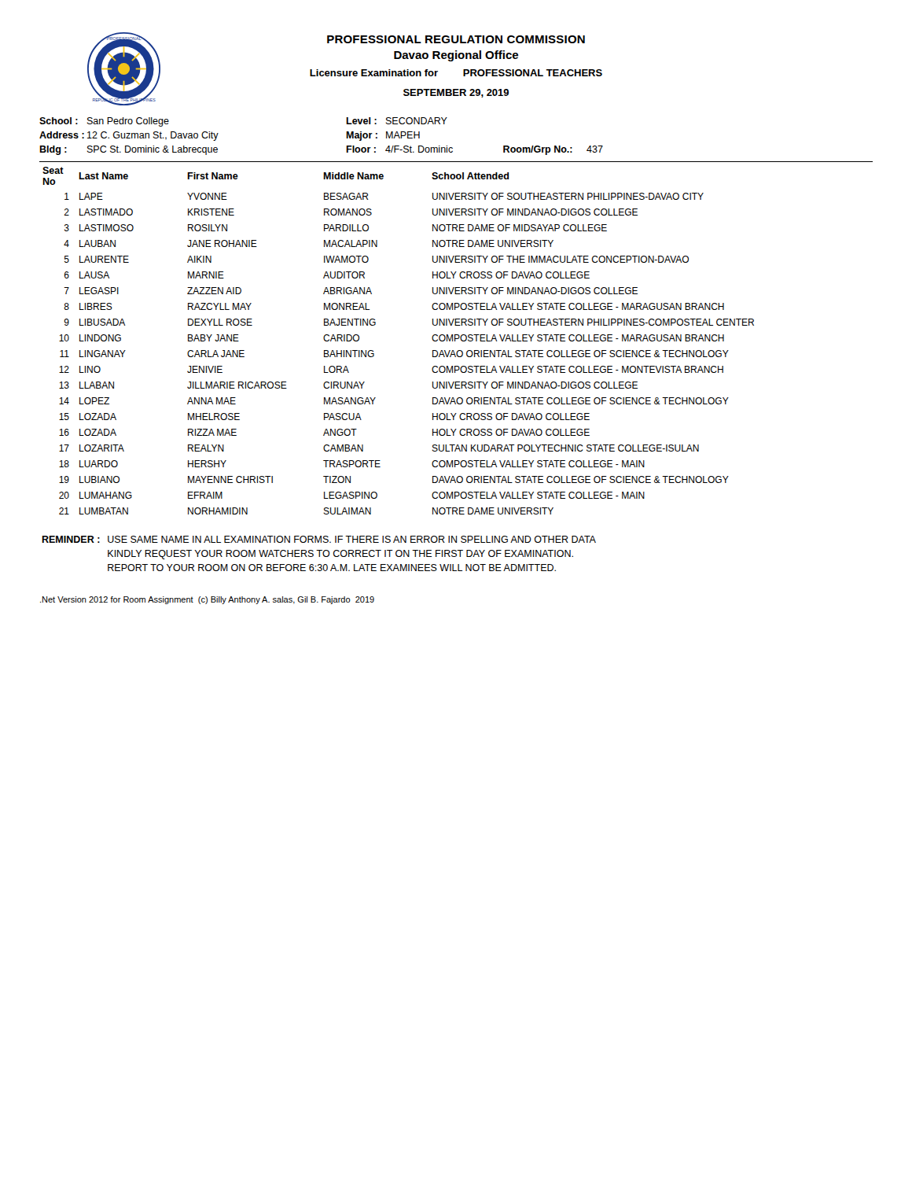PROFESSIONAL REPUBLIC OF THE PHILIPPINES
PROFESSIONAL REGULATION COMMISSION
Davao Regional Office
Licensure Examination for PROFESSIONAL TEACHERS
SEPTEMBER 29, 2019
| School : | San Pedro College | Level : | SECONDARY |
| Address : | 12 C. Guzman St., Davao City | Major : | MAPEH |
| Bldg : | SPC St. Dominic & Labrecque | Floor : | 4/F-St. Dominic Room/Grp No.: 437 |
| Seat No | Last Name | First Name | Middle Name | School Attended |
| --- | --- | --- | --- | --- |
| 1 | LAPE | YVONNE | BESAGAR | UNIVERSITY OF SOUTHEASTERN PHILIPPINES-DAVAO CITY |
| 2 | LASTIMADO | KRISTENE | ROMANOS | UNIVERSITY OF MINDANAO-DIGOS COLLEGE |
| 3 | LASTIMOSO | ROSILYN | PARDILLO | NOTRE DAME OF MIDSAYAP COLLEGE |
| 4 | LAUBAN | JANE ROHANIE | MACALAPIN | NOTRE DAME UNIVERSITY |
| 5 | LAURENTE | AIKIN | IWAMOTO | UNIVERSITY OF THE IMMACULATE CONCEPTION-DAVAO |
| 6 | LAUSA | MARNIE | AUDITOR | HOLY CROSS OF DAVAO COLLEGE |
| 7 | LEGASPI | ZAZZEN AID | ABRIGANA | UNIVERSITY OF MINDANAO-DIGOS COLLEGE |
| 8 | LIBRES | RAZCYLL MAY | MONREAL | COMPOSTELA VALLEY STATE COLLEGE - MARAGUSAN BRANCH |
| 9 | LIBUSADA | DEXYLL ROSE | BAJENTING | UNIVERSITY OF SOUTHEASTERN PHILIPPINES-COMPOSTEAL CENTER |
| 10 | LINDONG | BABY JANE | CARIDO | COMPOSTELA VALLEY STATE COLLEGE - MARAGUSAN BRANCH |
| 11 | LINGANAY | CARLA JANE | BAHINTING | DAVAO ORIENTAL STATE COLLEGE OF SCIENCE & TECHNOLOGY |
| 12 | LINO | JENIVIE | LORA | COMPOSTELA VALLEY STATE COLLEGE - MONTEVISTA BRANCH |
| 13 | LLABAN | JILLMARIE RICAROSE | CIRUNAY | UNIVERSITY OF MINDANAO-DIGOS COLLEGE |
| 14 | LOPEZ | ANNA MAE | MASANGAY | DAVAO ORIENTAL STATE COLLEGE OF SCIENCE & TECHNOLOGY |
| 15 | LOZADA | MHELROSE | PASCUA | HOLY CROSS OF DAVAO COLLEGE |
| 16 | LOZADA | RIZZA MAE | ANGOT | HOLY CROSS OF DAVAO COLLEGE |
| 17 | LOZARITA | REALYN | CAMBAN | SULTAN KUDARAT POLYTECHNIC STATE COLLEGE-ISULAN |
| 18 | LUARDO | HERSHY | TRASPORTE | COMPOSTELA VALLEY STATE COLLEGE - MAIN |
| 19 | LUBIANO | MAYENNE CHRISTI | TIZON | DAVAO ORIENTAL STATE COLLEGE OF SCIENCE & TECHNOLOGY |
| 20 | LUMAHANG | EFRAIM | LEGASPINO | COMPOSTELA VALLEY STATE COLLEGE - MAIN |
| 21 | LUMBATAN | NORHAMIDIN | SULAIMAN | NOTRE DAME UNIVERSITY |
| REMINDER : | USE SAME NAME IN ALL EXAMINATION FORMS. IF THERE IS AN ERROR IN SPELLING AND OTHER DATA KINDLY REQUEST YOUR ROOM WATCHERS TO CORRECT IT ON THE FIRST DAY OF EXAMINATION. REPORT TO YOUR ROOM ON OR BEFORE 6:30 A.M. LATE EXAMINEES WILL NOT BE ADMITTED. |
.Net Version 2012 for Room Assignment (c) Billy Anthony A. salas, Gil B. Fajardo 2019